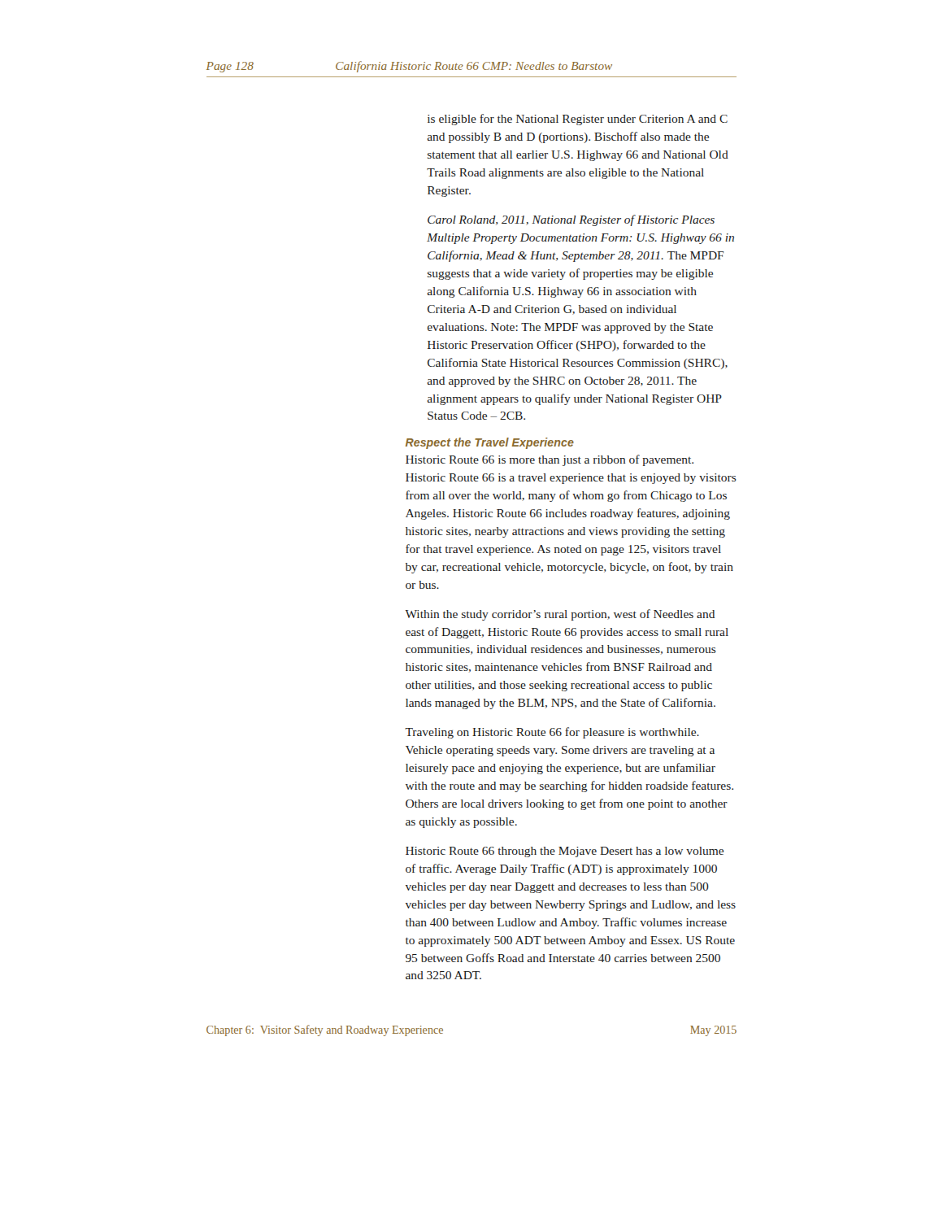Page 128 California Historic Route 66 CMP: Needles to Barstow
is eligible for the National Register under Criterion A and C and possibly B and D (portions). Bischoff also made the statement that all earlier U.S. Highway 66 and National Old Trails Road alignments are also eligible to the National Register.
Carol Roland, 2011, National Register of Historic Places Multiple Property Documentation Form: U.S. Highway 66 in California, Mead & Hunt, September 28, 2011. The MPDF suggests that a wide variety of properties may be eligible along California U.S. Highway 66 in association with Criteria A-D and Criterion G, based on individual evaluations. Note: The MPDF was approved by the State Historic Preservation Officer (SHPO), forwarded to the California State Historical Resources Commission (SHRC), and approved by the SHRC on October 28, 2011. The alignment appears to qualify under National Register OHP Status Code – 2CB.
Respect the Travel Experience
Historic Route 66 is more than just a ribbon of pavement. Historic Route 66 is a travel experience that is enjoyed by visitors from all over the world, many of whom go from Chicago to Los Angeles. Historic Route 66 includes roadway features, adjoining historic sites, nearby attractions and views providing the setting for that travel experience. As noted on page 125, visitors travel by car, recreational vehicle, motorcycle, bicycle, on foot, by train or bus.
Within the study corridor’s rural portion, west of Needles and east of Daggett, Historic Route 66 provides access to small rural communities, individual residences and businesses, numerous historic sites, maintenance vehicles from BNSF Railroad and other utilities, and those seeking recreational access to public lands managed by the BLM, NPS, and the State of California.
Traveling on Historic Route 66 for pleasure is worthwhile. Vehicle operating speeds vary. Some drivers are traveling at a leisurely pace and enjoying the experience, but are unfamiliar with the route and may be searching for hidden roadside features. Others are local drivers looking to get from one point to another as quickly as possible.
Historic Route 66 through the Mojave Desert has a low volume of traffic. Average Daily Traffic (ADT) is approximately 1000 vehicles per day near Daggett and decreases to less than 500 vehicles per day between Newberry Springs and Ludlow, and less than 400 between Ludlow and Amboy. Traffic volumes increase to approximately 500 ADT between Amboy and Essex. US Route 95 between Goffs Road and Interstate 40 carries between 2500 and 3250 ADT.
Chapter 6: Visitor Safety and Roadway Experience May 2015